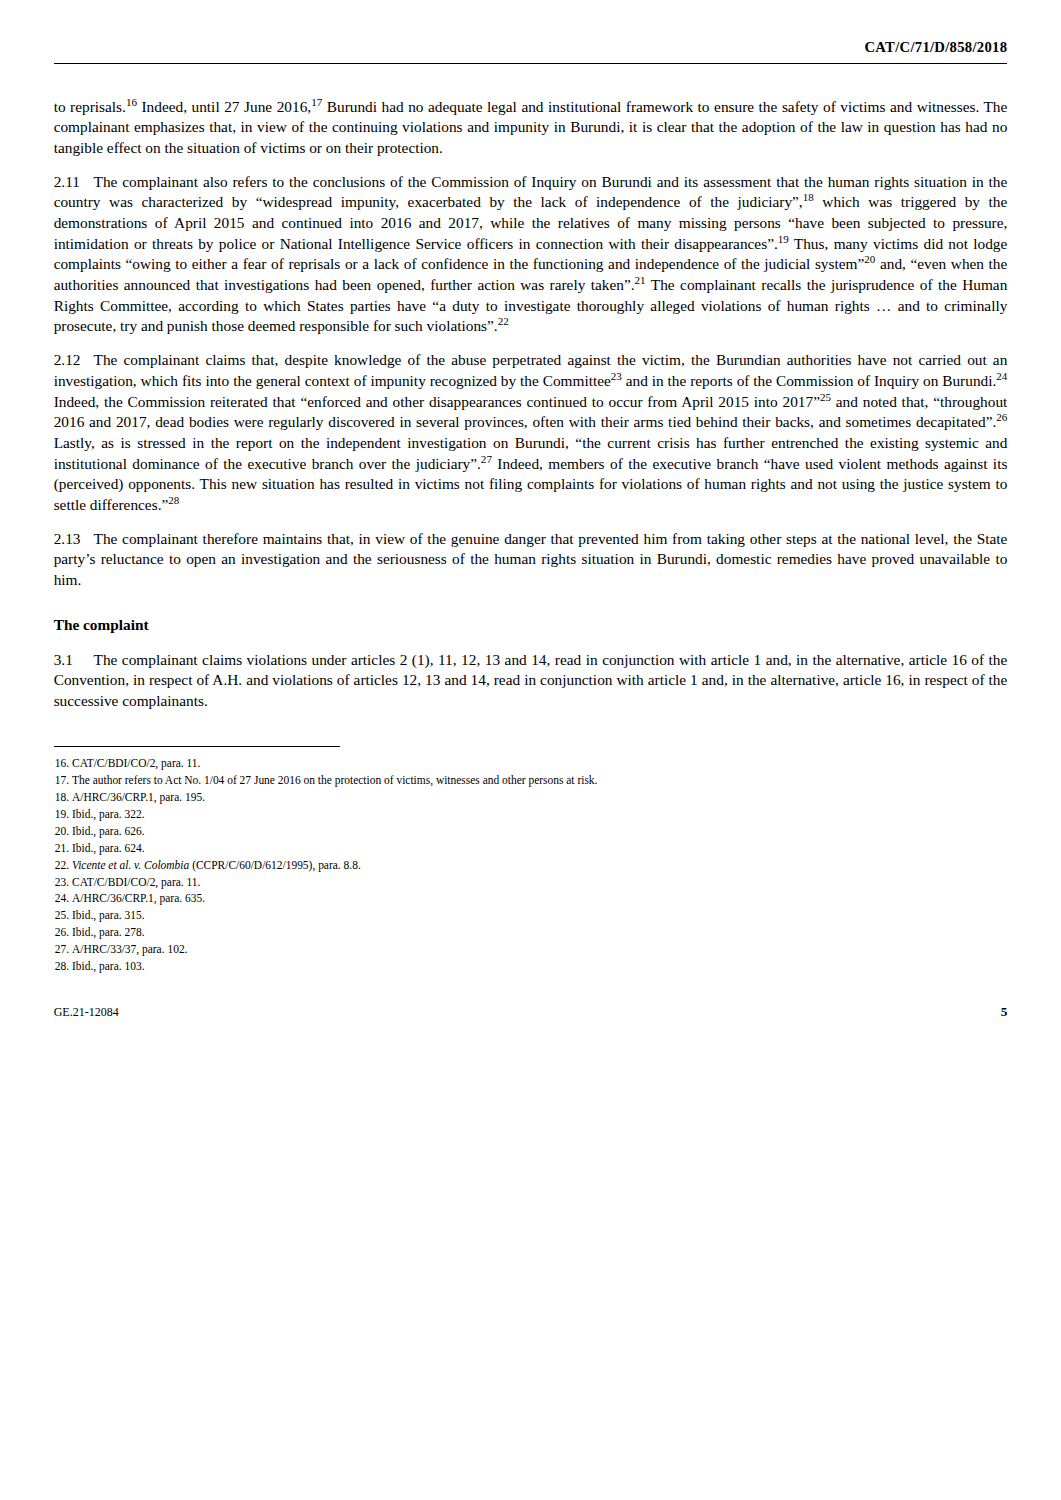CAT/C/71/D/858/2018
to reprisals.16 Indeed, until 27 June 2016,17 Burundi had no adequate legal and institutional framework to ensure the safety of victims and witnesses. The complainant emphasizes that, in view of the continuing violations and impunity in Burundi, it is clear that the adoption of the law in question has had no tangible effect on the situation of victims or on their protection.
2.11 The complainant also refers to the conclusions of the Commission of Inquiry on Burundi and its assessment that the human rights situation in the country was characterized by “widespread impunity, exacerbated by the lack of independence of the judiciary”,18 which was triggered by the demonstrations of April 2015 and continued into 2016 and 2017, while the relatives of many missing persons “have been subjected to pressure, intimidation or threats by police or National Intelligence Service officers in connection with their disappearances”.19 Thus, many victims did not lodge complaints “owing to either a fear of reprisals or a lack of confidence in the functioning and independence of the judicial system”20 and, “even when the authorities announced that investigations had been opened, further action was rarely taken”.21 The complainant recalls the jurisprudence of the Human Rights Committee, according to which States parties have “a duty to investigate thoroughly alleged violations of human rights … and to criminally prosecute, try and punish those deemed responsible for such violations”.22
2.12 The complainant claims that, despite knowledge of the abuse perpetrated against the victim, the Burundian authorities have not carried out an investigation, which fits into the general context of impunity recognized by the Committee23 and in the reports of the Commission of Inquiry on Burundi.24 Indeed, the Commission reiterated that “enforced and other disappearances continued to occur from April 2015 into 2017”25 and noted that, “throughout 2016 and 2017, dead bodies were regularly discovered in several provinces, often with their arms tied behind their backs, and sometimes decapitated”.26 Lastly, as is stressed in the report on the independent investigation on Burundi, “the current crisis has further entrenched the existing systemic and institutional dominance of the executive branch over the judiciary”.27 Indeed, members of the executive branch “have used violent methods against its (perceived) opponents. This new situation has resulted in victims not filing complaints for violations of human rights and not using the justice system to settle differences.”28
2.13 The complainant therefore maintains that, in view of the genuine danger that prevented him from taking other steps at the national level, the State party’s reluctance to open an investigation and the seriousness of the human rights situation in Burundi, domestic remedies have proved unavailable to him.
The complaint
3.1 The complainant claims violations under articles 2 (1), 11, 12, 13 and 14, read in conjunction with article 1 and, in the alternative, article 16 of the Convention, in respect of A.H. and violations of articles 12, 13 and 14, read in conjunction with article 1 and, in the alternative, article 16, in respect of the successive complainants.
CAT/C/BDI/CO/2, para. 11.
The author refers to Act No. 1/04 of 27 June 2016 on the protection of victims, witnesses and other persons at risk.
A/HRC/36/CRP.1, para. 195.
Ibid., para. 322.
Ibid., para. 626.
Ibid., para. 624.
Vicente et al. v. Colombia (CCPR/C/60/D/612/1995), para. 8.8.
CAT/C/BDI/CO/2, para. 11.
A/HRC/36/CRP.1, para. 635.
Ibid., para. 315.
Ibid., para. 278.
A/HRC/33/37, para. 102.
Ibid., para. 103.
GE.21-12084 5